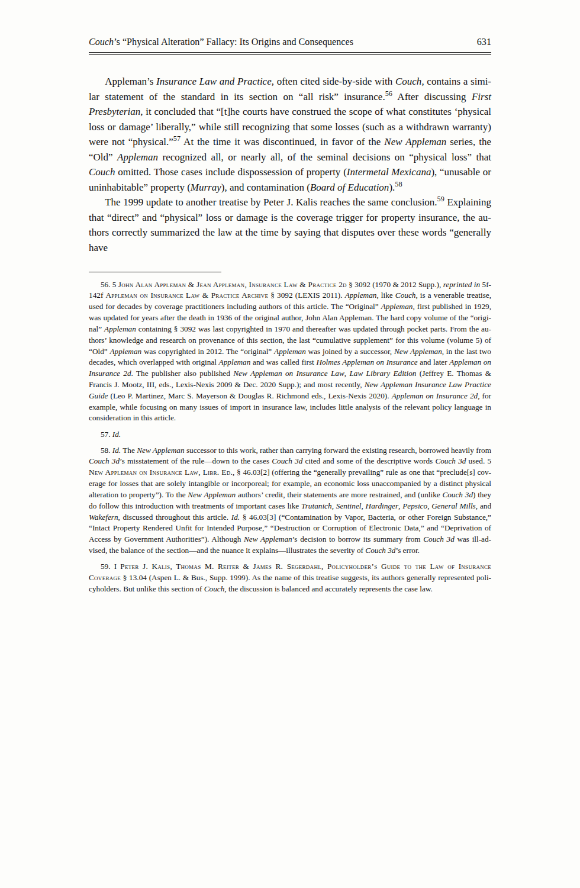Couch’s “Physical Alteration” Fallacy: Its Origins and Consequences 631
Appleman’s Insurance Law and Practice, often cited side-by-side with Couch, contains a similar statement of the standard in its section on “all risk” insurance.56 After discussing First Presbyterian, it concluded that “[t]he courts have construed the scope of what constitutes ‘physical loss or damage’ liberally,” while still recognizing that some losses (such as a withdrawn warranty) were not “physical.”57 At the time it was discontinued, in favor of the New Appleman series, the “Old” Appleman recognized all, or nearly all, of the seminal decisions on “physical loss” that Couch omitted. Those cases include dispossession of property (Intermetal Mexicana), “unusable or uninhabitable” property (Murray), and contamination (Board of Education).58
The 1999 update to another treatise by Peter J. Kalis reaches the same conclusion.59 Explaining that “direct” and “physical” loss or damage is the coverage trigger for property insurance, the authors correctly summarized the law at the time by saying that disputes over these words “generally have
56. 5 John Alan Appleman & Jean Appleman, Insurance Law & Practice 2d § 3092 (1970 & 2012 Supp.), reprinted in 5f-142f Appleman on Insurance Law & Practice Archive § 3092 (LEXIS 2011). Appleman, like Couch, is a venerable treatise, used for decades by coverage practitioners including authors of this article. The “Original” Appleman, first published in 1929, was updated for years after the death in 1936 of the original author, John Alan Appleman. The hard copy volume of the “original” Appleman containing § 3092 was last copyrighted in 1970 and thereafter was updated through pocket parts. From the authors’ knowledge and research on provenance of this section, the last “cumulative supplement” for this volume (volume 5) of “Old” Appleman was copyrighted in 2012. The “original” Appleman was joined by a successor, New Appleman, in the last two decades, which overlapped with original Appleman and was called first Holmes Appleman on Insurance and later Appleman on Insurance 2d. The publisher also published New Appleman on Insurance Law, Law Library Edition (Jeffrey E. Thomas & Francis J. Mootz, III, eds., Lexis-Nexis 2009 & Dec. 2020 Supp.); and most recently, New Appleman Insurance Law Practice Guide (Leo P. Martinez, Marc S. Mayerson & Douglas R. Richmond eds., Lexis-Nexis 2020). Appleman on Insurance 2d, for example, while focusing on many issues of import in insurance law, includes little analysis of the relevant policy language in consideration in this article.
57. Id.
58. Id. The New Appleman successor to this work, rather than carrying forward the existing research, borrowed heavily from Couch 3d’s misstatement of the rule—down to the cases Couch 3d cited and some of the descriptive words Couch 3d used. 5 New Appleman on Insurance Law, Libr. Ed., § 46.03[2] (offering the “generally prevailing” rule as one that “preclude[s] coverage for losses that are solely intangible or incorporeal; for example, an economic loss unaccompanied by a distinct physical alteration to property”). To the New Appleman authors’ credit, their statements are more restrained, and (unlike Couch 3d) they do follow this introduction with treatments of important cases like Trutanich, Sentinel, Hardinger, Pepsico, General Mills, and Wakefern, discussed throughout this article. Id. § 46.03[3] (“Contamination by Vapor, Bacteria, or other Foreign Substance,” “Intact Property Rendered Unfit for Intended Purpose,” “Destruction or Corruption of Electronic Data,” and “Deprivation of Access by Government Authorities”). Although New Appleman’s decision to borrow its summary from Couch 3d was ill-advised, the balance of the section—and the nuance it explains—illustrates the severity of Couch 3d’s error.
59. I Peter J. Kalis, Thomas M. Reiter & James R. Segerdahl, Policyholder’s Guide to the Law of Insurance Coverage § 13.04 (Aspen L. & Bus., Supp. 1999). As the name of this treatise suggests, its authors generally represented policyholders. But unlike this section of Couch, the discussion is balanced and accurately represents the case law.